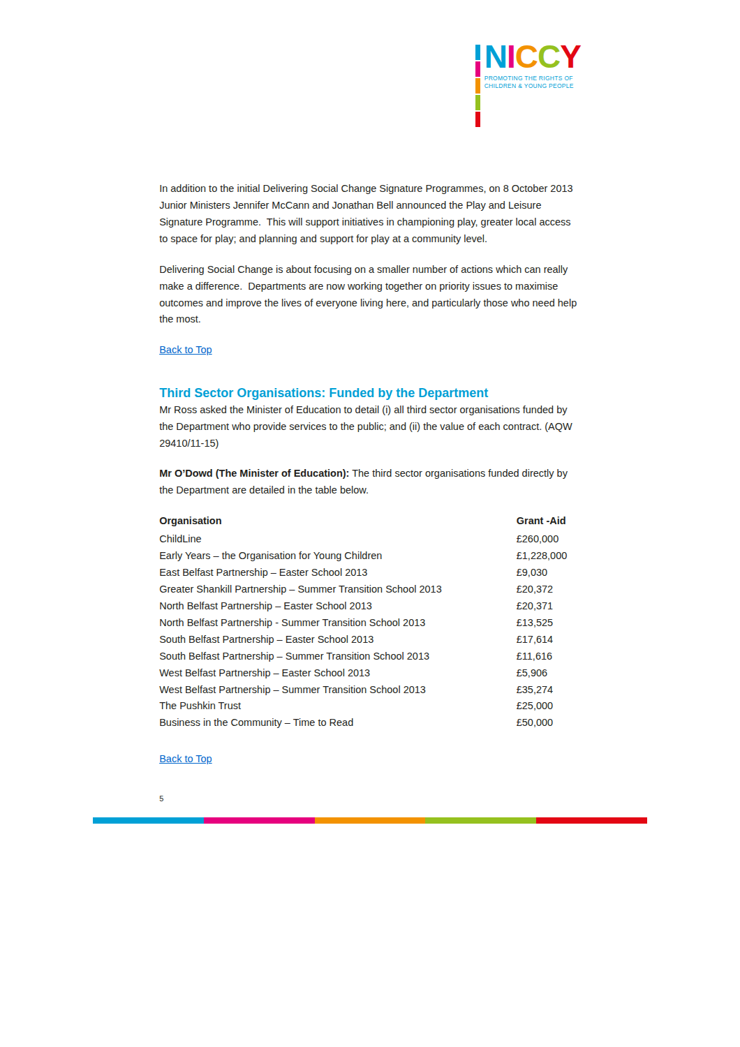NICCY
Promoting the rights of
children & young people
In addition to the initial Delivering Social Change Signature Programmes, on 8 October 2013 Junior Ministers Jennifer McCann and Jonathan Bell announced the Play and Leisure Signature Programme. This will support initiatives in championing play, greater local access to space for play; and planning and support for play at a community level.
Delivering Social Change is about focusing on a smaller number of actions which can really make a difference. Departments are now working together on priority issues to maximise outcomes and improve the lives of everyone living here, and particularly those who need help the most.
Back to Top
Third Sector Organisations: Funded by the Department
Mr Ross asked the Minister of Education to detail (i) all third sector organisations funded by the Department who provide services to the public; and (ii) the value of each contract. (AQW 29410/11-15)
Mr O’Dowd (The Minister of Education): The third sector organisations funded directly by the Department are detailed in the table below.
| Organisation | Grant -Aid |
| --- | --- |
| ChildLine | £260,000 |
| Early Years – the Organisation for Young Children | £1,228,000 |
| East Belfast Partnership – Easter School 2013 | £9,030 |
| Greater Shankill Partnership – Summer Transition School 2013 | £20,372 |
| North Belfast Partnership – Easter School 2013 | £20,371 |
| North Belfast Partnership - Summer Transition School 2013 | £13,525 |
| South Belfast Partnership – Easter School 2013 | £17,614 |
| South Belfast Partnership – Summer Transition School 2013 | £11,616 |
| West Belfast Partnership – Easter School 2013 | £5,906 |
| West Belfast Partnership – Summer Transition School 2013 | £35,274 |
| The Pushkin Trust | £25,000 |
| Business in the Community – Time to Read | £50,000 |
Back to Top
5